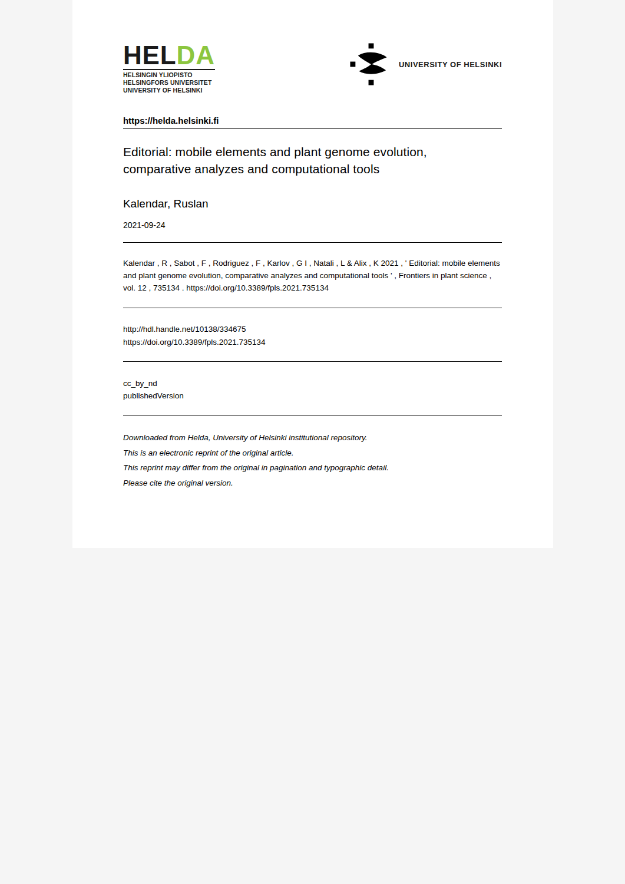HELDA
HELSINGIN YLIOPISTO HELSINGFORS UNIVERSITET UNIVERSITY OF HELSINKI
UNIVERSITY OF HELSINKI
https://helda.helsinki.fi
Editorial: mobile elements and plant genome evolution,
comparative analyzes and computational tools
Kalendar, Ruslan
2021-09-24
Kalendar , R , Sabot , F , Rodriguez , F , Karlov , G I , Natali , L & Alix , K 2021 , ' Editorial: mobile elements and plant genome evolution, comparative analyzes and computational tools ' , Frontiers in plant science , vol. 12 , 735134 . https://doi.org/10.3389/fpls.2021.735134
http://hdl.handle.net/10138/334675
https://doi.org/10.3389/fpls.2021.735134
cc_by_nd
publishedVersion
Downloaded from Helda, University of Helsinki institutional repository.
This is an electronic reprint of the original article.
This reprint may differ from the original in pagination and typographic detail.
Please cite the original version.